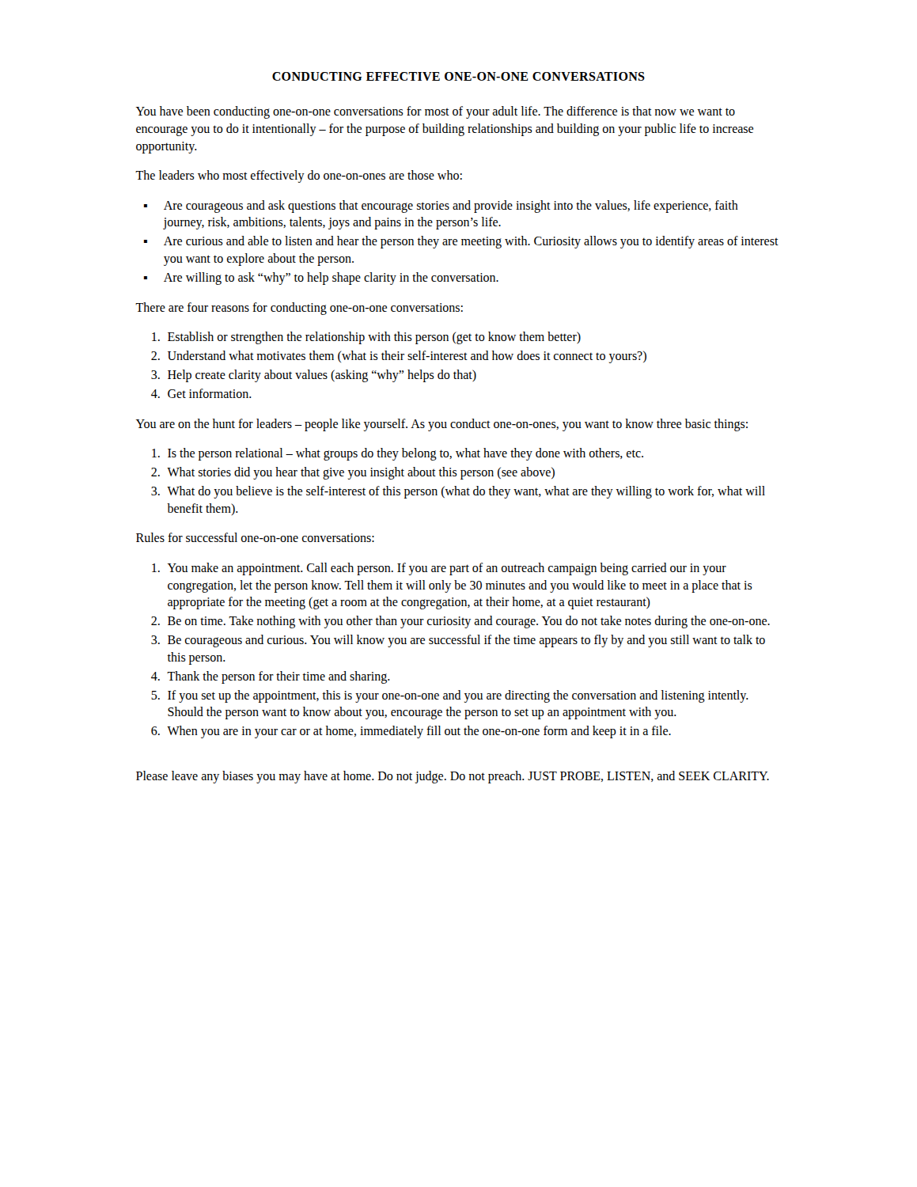Conducting Effective One-on-One Conversations
You have been conducting one-on-one conversations for most of your adult life. The difference is that now we want to encourage you to do it intentionally – for the purpose of building relationships and building on your public life to increase opportunity.
The leaders who most effectively do one-on-ones are those who:
Are courageous and ask questions that encourage stories and provide insight into the values, life experience, faith journey, risk, ambitions, talents, joys and pains in the person’s life.
Are curious and able to listen and hear the person they are meeting with. Curiosity allows you to identify areas of interest you want to explore about the person.
Are willing to ask “why” to help shape clarity in the conversation.
There are four reasons for conducting one-on-one conversations:
Establish or strengthen the relationship with this person (get to know them better)
Understand what motivates them (what is their self-interest and how does it connect to yours?)
Help create clarity about values (asking “why” helps do that)
Get information.
You are on the hunt for leaders – people like yourself. As you conduct one-on-ones, you want to know three basic things:
Is the person relational – what groups do they belong to, what have they done with others, etc.
What stories did you hear that give you insight about this person (see above)
What do you believe is the self-interest of this person (what do they want, what are they willing to work for, what will benefit them).
Rules for successful one-on-one conversations:
You make an appointment. Call each person. If you are part of an outreach campaign being carried our in your congregation, let the person know. Tell them it will only be 30 minutes and you would like to meet in a place that is appropriate for the meeting (get a room at the congregation, at their home, at a quiet restaurant)
Be on time. Take nothing with you other than your curiosity and courage. You do not take notes during the one-on-one.
Be courageous and curious. You will know you are successful if the time appears to fly by and you still want to talk to this person.
Thank the person for their time and sharing.
If you set up the appointment, this is your one-on-one and you are directing the conversation and listening intently. Should the person want to know about you, encourage the person to set up an appointment with you.
When you are in your car or at home, immediately fill out the one-on-one form and keep it in a file.
Please leave any biases you may have at home. Do not judge. Do not preach. JUST PROBE, LISTEN, and SEEK CLARITY.